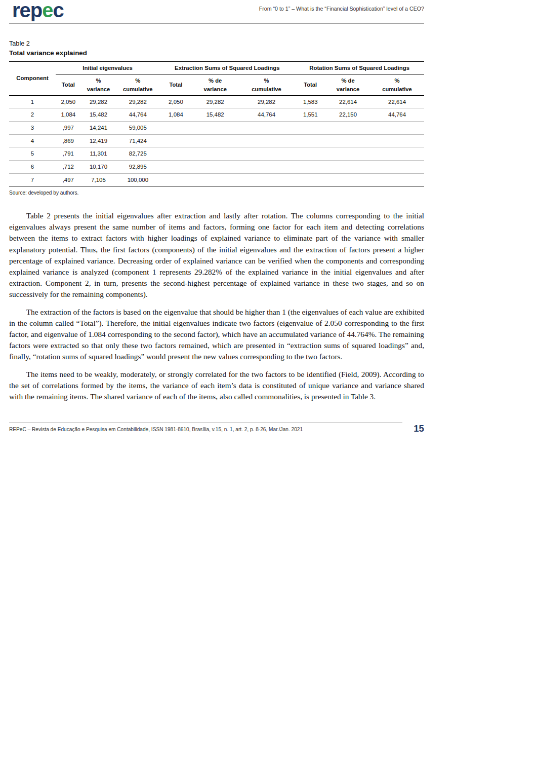repec
From “0 to 1” – What is the “Financial Sophistication” level of a CEO?
Table 2
Total variance explained
| Component | Initial eigenvalues | Extraction Sums of Squared Loadings | Rotation Sums of Squared Loadings |
| --- | --- | --- | --- |
| Total | % variance | % cumulative | Total | % de variance | % cumulative | Total | % de variance | % cumulative |
| 1 | 2,050 | 29,282 | 29,282 | 2,050 | 29,282 | 29,282 | 1,583 | 22,614 | 22,614 |
| 2 | 1,084 | 15,482 | 44,764 | 1,084 | 15,482 | 44,764 | 1,551 | 22,150 | 44,764 |
| 3 | ,997 | 14,241 | 59,005 | | | | | | |
| 4 | ,869 | 12,419 | 71,424 | | | | | | |
| 5 | ,791 | 11,301 | 82,725 | | | | | | |
| 6 | ,712 | 10,170 | 92,895 | | | | | | |
| 7 | ,497 | 7,105 | 100,000 | | | | | | |
Source: developed by authors.
Table 2 presents the initial eigenvalues after extraction and lastly after rotation. The columns corresponding to the initial eigenvalues always present the same number of items and factors, forming one factor for each item and detecting correlations between the items to extract factors with higher loadings of explained variance to eliminate part of the variance with smaller explanatory potential. Thus, the first factors (components) of the initial eigenvalues and the extraction of factors present a higher percentage of explained variance. Decreasing order of explained variance can be verified when the components and corresponding explained variance is analyzed (component 1 represents 29.282% of the explained variance in the initial eigenvalues and after extraction. Component 2, in turn, presents the second-highest percentage of explained variance in these two stages, and so on successively for the remaining components).
The extraction of the factors is based on the eigenvalue that should be higher than 1 (the eigenvalues of each value are exhibited in the column called “Total”). Therefore, the initial eigenvalues indicate two factors (eigenvalue of 2.050 corresponding to the first factor, and eigenvalue of 1.084 corresponding to the second factor), which have an accumulated variance of 44.764%. The remaining factors were extracted so that only these two factors remained, which are presented in “extraction sums of squared loadings” and, finally, “rotation sums of squared loadings” would present the new values corresponding to the two factors.
The items need to be weakly, moderately, or strongly correlated for the two factors to be identified (Field, 2009). According to the set of correlations formed by the items, the variance of each item’s data is constituted of unique variance and variance shared with the remaining items. The shared variance of each of the items, also called commonalities, is presented in Table 3.
REPeC – Revista de Educação e Pesquisa em Contabilidade, ISSN 1981-8610, Brasília, v.15, n. 1, art. 2, p. 8-26, Mar./Jan. 2021
15